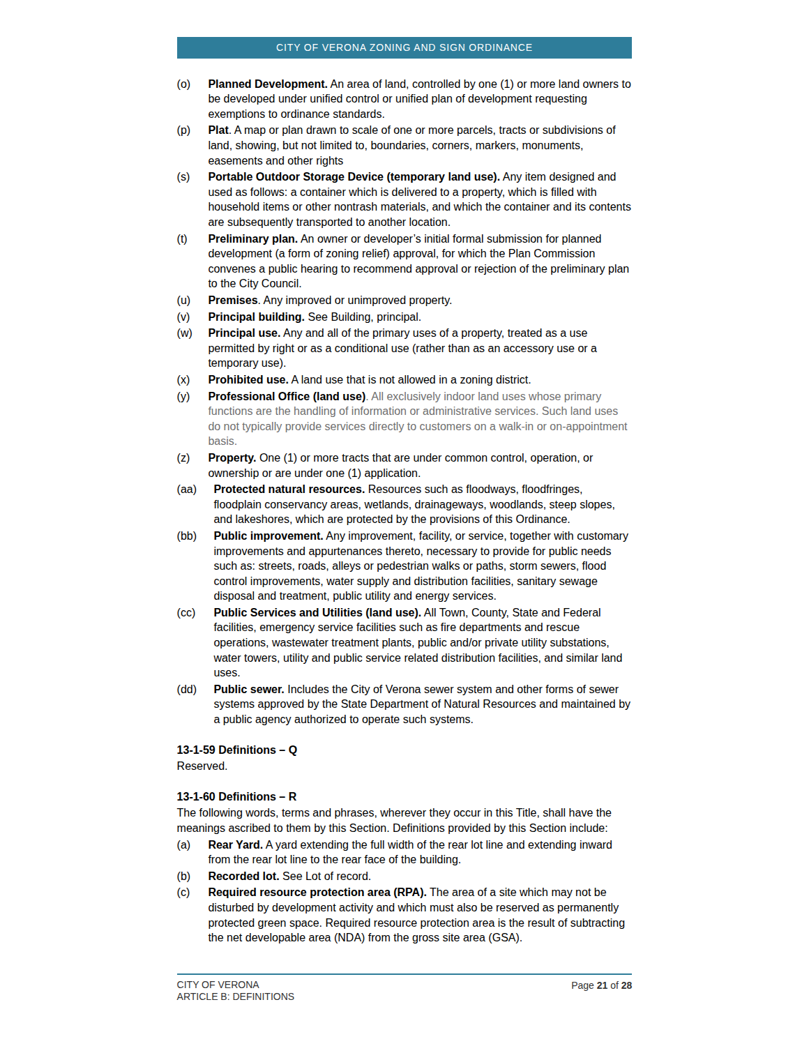CITY OF VERONA ZONING AND SIGN ORDINANCE
(o)
Planned Development. An area of land, controlled by one (1) or more land owners to be developed under unified control or unified plan of development requesting exemptions to ordinance standards.
(p)
Plat. A map or plan drawn to scale of one or more parcels, tracts or subdivisions of land, showing, but not limited to, boundaries, corners, markers, monuments, easements and other rights
(s)
Portable Outdoor Storage Device (temporary land use). Any item designed and used as follows: a container which is delivered to a property, which is filled with household items or other nontrash materials, and which the container and its contents are subsequently transported to another location.
(t)
Preliminary plan. An owner or developer’s initial formal submission for planned development (a form of zoning relief) approval, for which the Plan Commission convenes a public hearing to recommend approval or rejection of the preliminary plan to the City Council.
(u)
Premises. Any improved or unimproved property.
(v)
Principal building. See Building, principal.
(w)
Principal use. Any and all of the primary uses of a property, treated as a use permitted by right or as a conditional use (rather than as an accessory use or a temporary use).
(x)
Prohibited use. A land use that is not allowed in a zoning district.
(y)
Professional Office (land use). All exclusively indoor land uses whose primary functions are the handling of information or administrative services. Such land uses do not typically provide services directly to customers on a walk-in or on-appointment basis.
(z)
Property. One (1) or more tracts that are under common control, operation, or ownership or are under one (1) application.
(aa)
Protected natural resources. Resources such as floodways, floodfringes, floodplain conservancy areas, wetlands, drainageways, woodlands, steep slopes, and lakeshores, which are protected by the provisions of this Ordinance.
(bb)
Public improvement. Any improvement, facility, or service, together with customary improvements and appurtenances thereto, necessary to provide for public needs such as: streets, roads, alleys or pedestrian walks or paths, storm sewers, flood control improvements, water supply and distribution facilities, sanitary sewage disposal and treatment, public utility and energy services.
(cc)
Public Services and Utilities (land use). All Town, County, State and Federal facilities, emergency service facilities such as fire departments and rescue operations, wastewater treatment plants, public and/or private utility substations, water towers, utility and public service related distribution facilities, and similar land uses.
(dd)
Public sewer. Includes the City of Verona sewer system and other forms of sewer systems approved by the State Department of Natural Resources and maintained by a public agency authorized to operate such systems.
13-1-59 Definitions – Q
Reserved.
13-1-60 Definitions – R
The following words, terms and phrases, wherever they occur in this Title, shall have the meanings ascribed to them by this Section. Definitions provided by this Section include:
(a)
Rear Yard. A yard extending the full width of the rear lot line and extending inward from the rear lot line to the rear face of the building.
(b)
Recorded lot. See Lot of record.
(c)
Required resource protection area (RPA). The area of a site which may not be disturbed by development activity and which must also be reserved as permanently protected green space. Required resource protection area is the result of subtracting the net developable area (NDA) from the gross site area (GSA).
CITY OF VERONA
ARTICLE B: DEFINITIONS
Page 21 of 28